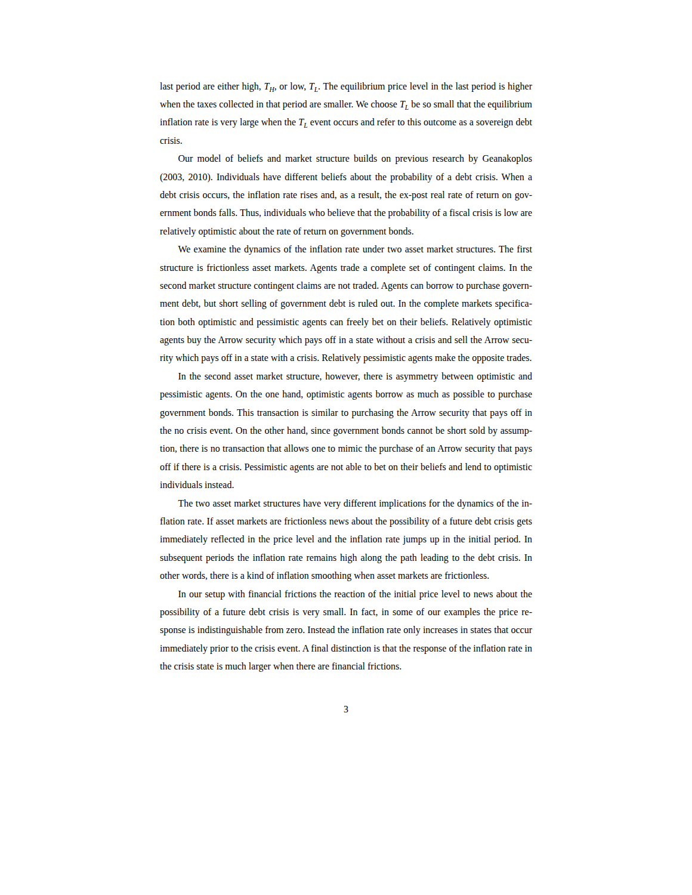last period are either high, TH, or low, TL. The equilibrium price level in the last period is higher when the taxes collected in that period are smaller. We choose TL be so small that the equilibrium inflation rate is very large when the TL event occurs and refer to this outcome as a sovereign debt crisis.
Our model of beliefs and market structure builds on previous research by Geanakoplos (2003, 2010). Individuals have different beliefs about the probability of a debt crisis. When a debt crisis occurs, the inflation rate rises and, as a result, the ex-post real rate of return on government bonds falls. Thus, individuals who believe that the probability of a fiscal crisis is low are relatively optimistic about the rate of return on government bonds.
We examine the dynamics of the inflation rate under two asset market structures. The first structure is frictionless asset markets. Agents trade a complete set of contingent claims. In the second market structure contingent claims are not traded. Agents can borrow to purchase government debt, but short selling of government debt is ruled out. In the complete markets specification both optimistic and pessimistic agents can freely bet on their beliefs. Relatively optimistic agents buy the Arrow security which pays off in a state without a crisis and sell the Arrow security which pays off in a state with a crisis. Relatively pessimistic agents make the opposite trades.
In the second asset market structure, however, there is asymmetry between optimistic and pessimistic agents. On the one hand, optimistic agents borrow as much as possible to purchase government bonds. This transaction is similar to purchasing the Arrow security that pays off in the no crisis event. On the other hand, since government bonds cannot be short sold by assumption, there is no transaction that allows one to mimic the purchase of an Arrow security that pays off if there is a crisis. Pessimistic agents are not able to bet on their beliefs and lend to optimistic individuals instead.
The two asset market structures have very different implications for the dynamics of the inflation rate. If asset markets are frictionless news about the possibility of a future debt crisis gets immediately reflected in the price level and the inflation rate jumps up in the initial period. In subsequent periods the inflation rate remains high along the path leading to the debt crisis. In other words, there is a kind of inflation smoothing when asset markets are frictionless.
In our setup with financial frictions the reaction of the initial price level to news about the possibility of a future debt crisis is very small. In fact, in some of our examples the price response is indistinguishable from zero. Instead the inflation rate only increases in states that occur immediately prior to the crisis event. A final distinction is that the response of the inflation rate in the crisis state is much larger when there are financial frictions.
3